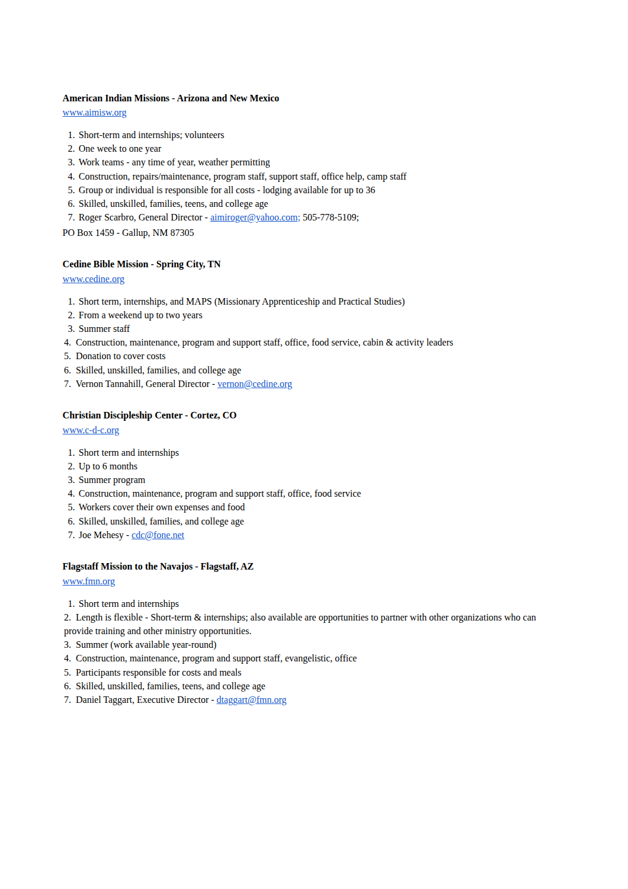American Indian Missions - Arizona and New Mexico
www.aimisw.org
Short-term and internships; volunteers
One week to one year
Work teams - any time of year, weather permitting
Construction, repairs/maintenance, program staff, support staff, office help, camp staff
Group or individual is responsible for all costs - lodging available for up to 36
Skilled, unskilled, families, teens, and college age
Roger Scarbro, General Director - aimiroger@yahoo.com; 505-778-5109;
PO Box 1459 - Gallup, NM 87305
Cedine Bible Mission - Spring City, TN
www.cedine.org
Short term, internships, and MAPS (Missionary Apprenticeship and Practical Studies)
From a weekend up to two years
Summer staff
4. Construction, maintenance, program and support staff, office, food service, cabin & activity leaders
5. Donation to cover costs
6. Skilled, unskilled, families, and college age
7. Vernon Tannahill, General Director - vernon@cedine.org
Christian Discipleship Center - Cortez, CO
www.c-d-c.org
Short term and internships
Up to 6 months
Summer program
Construction, maintenance, program and support staff, office, food service
Workers cover their own expenses and food
Skilled, unskilled, families, and college age
Joe Mehesy - cdc@fone.net
Flagstaff Mission to the Navajos - Flagstaff, AZ
www.fmn.org
Short term and internships
2. Length is flexible - Short-term & internships; also available are opportunities to partner with other organizations who can provide training and other ministry opportunities.
3. Summer (work available year-round)
4. Construction, maintenance, program and support staff, evangelistic, office
5. Participants responsible for costs and meals
6. Skilled, unskilled, families, teens, and college age
7. Daniel Taggart, Executive Director - dtaggart@fmn.org